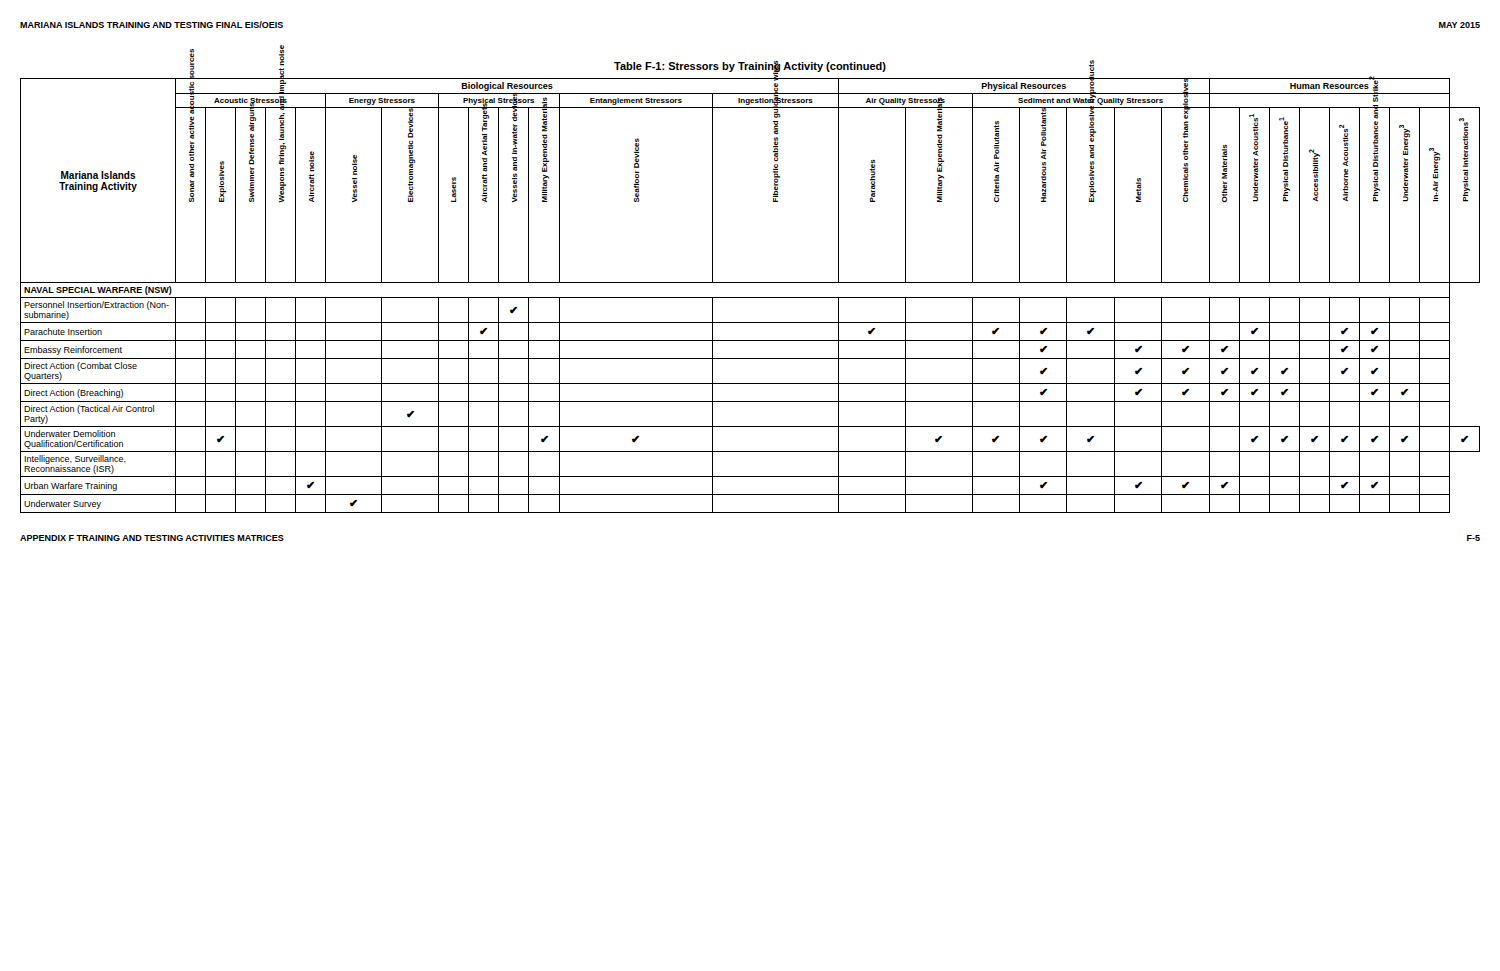MARIANA ISLANDS TRAINING AND TESTING FINAL EIS/OEIS MAY 2015
Table F-1: Stressors by Training Activity (continued)
| Mariana Islands Training Activity | Biological Resources | Physical Resources | Human Resources |
| --- | --- | --- | --- |
| Acoustic Stressors | Energy Stressors | Physical Stressors | Entanglement Stressors | Ingestion Stressors | Air Quality Stressors | Sediment and Water Quality Stressors | |
| Sonar and other active acoustic sources | Explosives | Swimmer Defense airguns | Weapons firing, launch, and impact noise | Aircraft noise | Vessel noise | Electromagnetic Devices | Lasers | Aircraft and Aerial Targets | Vessels and in-water devices | Military Expended Materials | Seafloor Devices | Fiberoptic cables and guidance wires | Parachutes | Military Expended Materials | Criteria Air Pollutants | Hazardous Air Pollutants | Explosives and explosive byproducts | Metals | Chemicals other than explosives | Other Materials | Underwater Acoustics 1 | Physical Disturbance 1 | Accessibility 2 | Airborne Acoustics 2 | Physical Disturbance and Strike 2 | Underwater Energy 3 | In-Air Energy 3 | Physical Interactions 3 |
| NAVAL SPECIAL WARFARE (NSW) |
| Personnel Insertion/Extraction (Non-submarine) | | | | | | | | | | ✔ | | | | | | | | | | | | | | | | | | |
| Parachute Insertion | | | | | | | | | ✔ | | | | | ✔ | | ✔ | ✔ | ✔ | | | | ✔ | | | ✔ | ✔ | | |
| Embassy Reinforcement | | | | | | | | | | | | | | | | | ✔ | | ✔ | ✔ | ✔ | | | | ✔ | ✔ | | |
| Direct Action (Combat Close Quarters) | | | | | | | | | | | | | | | | | ✔ | | ✔ | ✔ | ✔ | ✔ | ✔ | | ✔ | ✔ | | |
| Direct Action (Breaching) | | | | | | | | | | | | | | | | | ✔ | | ✔ | ✔ | ✔ | ✔ | ✔ | | | ✔ | ✔ | |
| Direct Action (Tactical Air Control Party) | | | | | | | ✔ | | | | | | | | | | | | | | | | | | | | | |
| Underwater Demolition Qualification/Certification | | ✔ | | | | | | | | | ✔ | ✔ | | | ✔ | ✔ | ✔ | ✔ | | | | ✔ | ✔ | ✔ | ✔ | ✔ | ✔ | | ✔ |
| Intelligence, Surveillance, Reconnaissance (ISR) | | | | | | | | | | | | | | | | | | | | | | | | | | | | |
| Urban Warfare Training | | | | | ✔ | | | | | | | | | | | | ✔ | | ✔ | ✔ | ✔ | | | | ✔ | ✔ | | |
| Underwater Survey | | | | | | ✔ | | | | | | | | | | | | | | | | | | | | | | |
APPENDIX F TRAINING AND TESTING ACTIVITIES MATRICES F-5